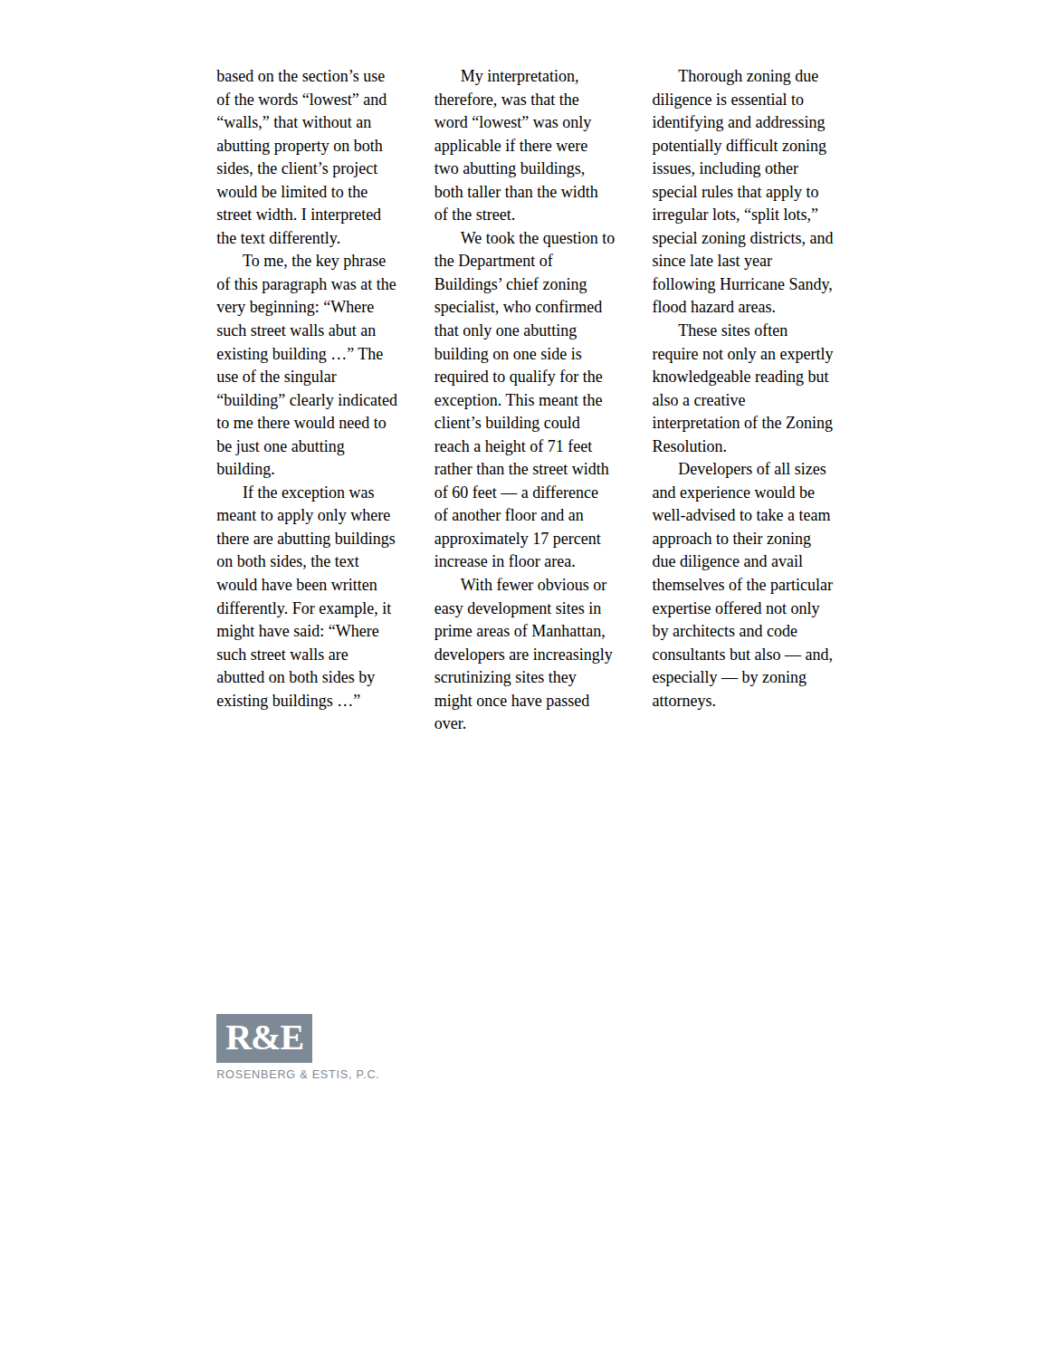based on the section’s use of the words “lowest” and “walls,” that without an abutting property on both sides, the client’s project would be limited to the street width. I interpreted the text differently.
To me, the key phrase of this paragraph was at the very beginning: “Where such street walls abut an existing building …” The use of the singular “building” clearly indicated to me there would need to be just one abutting building.
If the exception was meant to apply only where there are abutting buildings on both sides, the text would have been written differently. For example, it might have said: “Where such street walls are abutted on both sides by existing buildings …”
My interpretation, therefore, was that the word “lowest” was only applicable if there were two abutting buildings, both taller than the width of the street.
We took the question to the Department of Buildings’ chief zoning specialist, who confirmed that only one abutting building on one side is required to qualify for the exception. This meant the client’s building could reach a height of 71 feet rather than the street width of 60 feet — a difference of another floor and an approximately 17 percent increase in floor area.
With fewer obvious or easy development sites in prime areas of Manhattan, developers are increasingly scrutinizing sites they might once have passed over.
Thorough zoning due diligence is essential to identifying and addressing potentially difficult zoning issues, including other special rules that apply to irregular lots, “split lots,” special zoning districts, and since late last year following Hurricane Sandy, flood hazard areas.
These sites often require not only an expertly knowledgeable reading but also a creative interpretation of the Zoning Resolution.
Developers of all sizes and experience would be well-advised to take a team approach to their zoning due diligence and avail themselves of the particular expertise offered not only by architects and code consultants but also — and, especially — by zoning attorneys.
R&E
ROSENBERG & ESTIS, P.C.